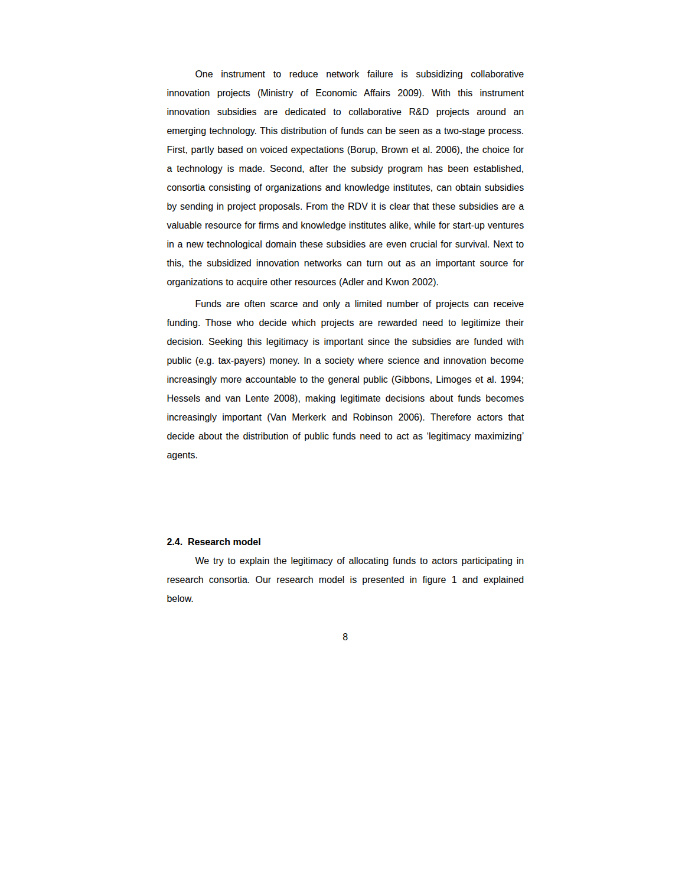One instrument to reduce network failure is subsidizing collaborative innovation projects (Ministry of Economic Affairs 2009). With this instrument innovation subsidies are dedicated to collaborative R&D projects around an emerging technology. This distribution of funds can be seen as a two-stage process. First, partly based on voiced expectations (Borup, Brown et al. 2006), the choice for a technology is made. Second, after the subsidy program has been established, consortia consisting of organizations and knowledge institutes, can obtain subsidies by sending in project proposals. From the RDV it is clear that these subsidies are a valuable resource for firms and knowledge institutes alike, while for start-up ventures in a new technological domain these subsidies are even crucial for survival. Next to this, the subsidized innovation networks can turn out as an important source for organizations to acquire other resources (Adler and Kwon 2002).
Funds are often scarce and only a limited number of projects can receive funding. Those who decide which projects are rewarded need to legitimize their decision. Seeking this legitimacy is important since the subsidies are funded with public (e.g. tax-payers) money. In a society where science and innovation become increasingly more accountable to the general public (Gibbons, Limoges et al. 1994; Hessels and van Lente 2008), making legitimate decisions about funds becomes increasingly important (Van Merkerk and Robinson 2006). Therefore actors that decide about the distribution of public funds need to act as ‘legitimacy maximizing’ agents.
2.4. Research model
We try to explain the legitimacy of allocating funds to actors participating in research consortia. Our research model is presented in figure 1 and explained below.
8